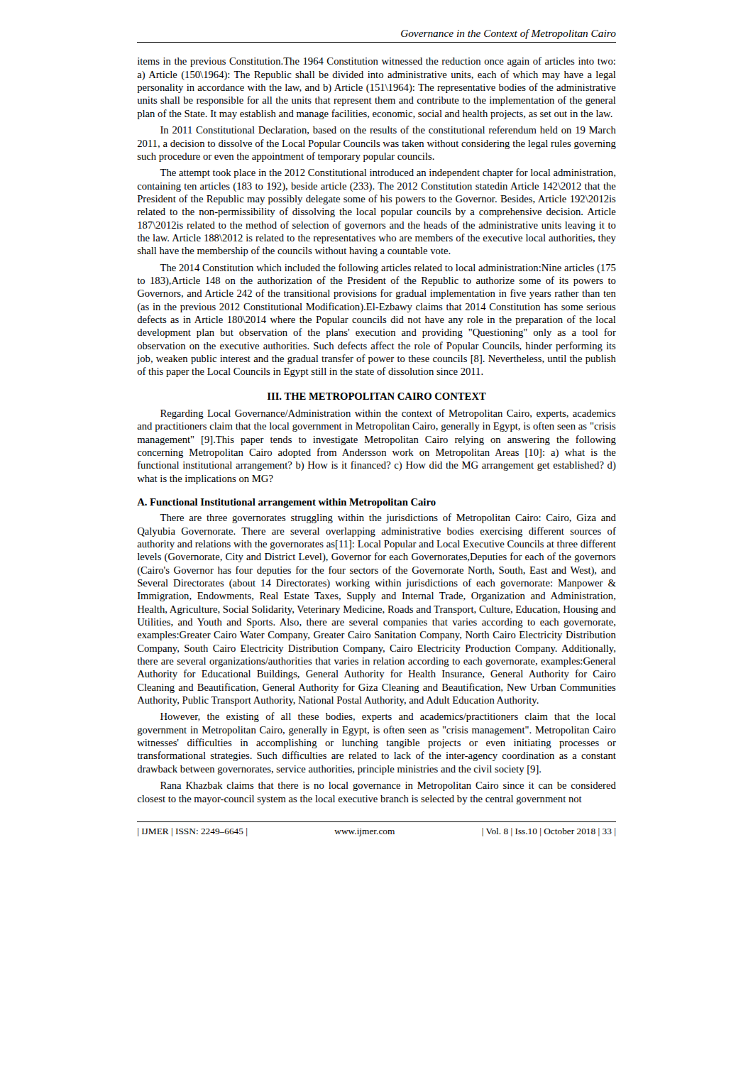Governance in the Context of Metropolitan Cairo
items in the previous Constitution.The 1964 Constitution witnessed the reduction once again of articles into two: a) Article (150\1964): The Republic shall be divided into administrative units, each of which may have a legal personality in accordance with the law, and b) Article (151\1964): The representative bodies of the administrative units shall be responsible for all the units that represent them and contribute to the implementation of the general plan of the State. It may establish and manage facilities, economic, social and health projects, as set out in the law.
In 2011 Constitutional Declaration, based on the results of the constitutional referendum held on 19 March 2011, a decision to dissolve of the Local Popular Councils was taken without considering the legal rules governing such procedure or even the appointment of temporary popular councils.
The attempt took place in the 2012 Constitutional introduced an independent chapter for local administration, containing ten articles (183 to 192), beside article (233). The 2012 Constitution statedin Article 142\2012 that the President of the Republic may possibly delegate some of his powers to the Governor. Besides, Article 192\2012is related to the non-permissibility of dissolving the local popular councils by a comprehensive decision. Article 187\2012is related to the method of selection of governors and the heads of the administrative units leaving it to the law. Article 188\2012 is related to the representatives who are members of the executive local authorities, they shall have the membership of the councils without having a countable vote.
The 2014 Constitution which included the following articles related to local administration:Nine articles (175 to 183),Article 148 on the authorization of the President of the Republic to authorize some of its powers to Governors, and Article 242 of the transitional provisions for gradual implementation in five years rather than ten (as in the previous 2012 Constitutional Modification).El-Ezbawy claims that 2014 Constitution has some serious defects as in Article 180\2014 where the Popular councils did not have any role in the preparation of the local development plan but observation of the plans' execution and providing "Questioning" only as a tool for observation on the executive authorities. Such defects affect the role of Popular Councils, hinder performing its job, weaken public interest and the gradual transfer of power to these councils [8]. Nevertheless, until the publish of this paper the Local Councils in Egypt still in the state of dissolution since 2011.
III. The Metropolitan Cairo Context
Regarding Local Governance/Administration within the context of Metropolitan Cairo, experts, academics and practitioners claim that the local government in Metropolitan Cairo, generally in Egypt, is often seen as "crisis management" [9].This paper tends to investigate Metropolitan Cairo relying on answering the following concerning Metropolitan Cairo adopted from Andersson work on Metropolitan Areas [10]: a) what is the functional institutional arrangement? b) How is it financed? c) How did the MG arrangement get established? d) what is the implications on MG?
A. Functional Institutional arrangement within Metropolitan Cairo
There are three governorates struggling within the jurisdictions of Metropolitan Cairo: Cairo, Giza and Qalyubia Governorate. There are several overlapping administrative bodies exercising different sources of authority and relations with the governorates as[11]: Local Popular and Local Executive Councils at three different levels (Governorate, City and District Level), Governor for each Governorates,Deputies for each of the governors (Cairo's Governor has four deputies for the four sectors of the Governorate North, South, East and West), and Several Directorates (about 14 Directorates) working within jurisdictions of each governorate: Manpower & Immigration, Endowments, Real Estate Taxes, Supply and Internal Trade, Organization and Administration, Health, Agriculture, Social Solidarity, Veterinary Medicine, Roads and Transport, Culture, Education, Housing and Utilities, and Youth and Sports. Also, there are several companies that varies according to each governorate, examples:Greater Cairo Water Company, Greater Cairo Sanitation Company, North Cairo Electricity Distribution Company, South Cairo Electricity Distribution Company, Cairo Electricity Production Company. Additionally, there are several organizations/authorities that varies in relation according to each governorate, examples:General Authority for Educational Buildings, General Authority for Health Insurance, General Authority for Cairo Cleaning and Beautification, General Authority for Giza Cleaning and Beautification, New Urban Communities Authority, Public Transport Authority, National Postal Authority, and Adult Education Authority.
However, the existing of all these bodies, experts and academics/practitioners claim that the local government in Metropolitan Cairo, generally in Egypt, is often seen as "crisis management". Metropolitan Cairo witnesses' difficulties in accomplishing or lunching tangible projects or even initiating processes or transformational strategies. Such difficulties are related to lack of the inter-agency coordination as a constant drawback between governorates, service authorities, principle ministries and the civil society [9].
Rana Khazbak claims that there is no local governance in Metropolitan Cairo since it can be considered closest to the mayor-council system as the local executive branch is selected by the central government not
| IJMER | ISSN: 2249–6645 | www.ijmer.com | Vol. 8 | Iss.10 | October 2018 | 33 |